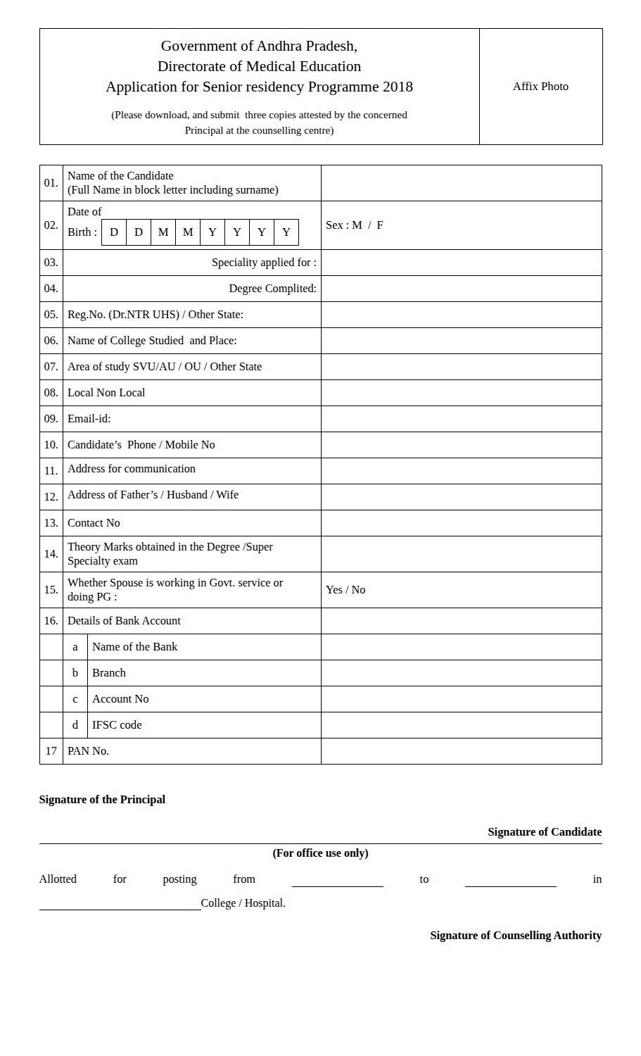Government of Andhra Pradesh,
Directorate of Medical Education
Application for Senior residency Programme 2018
(Please download, and submit three copies attested by the concerned
Principal at the counselling centre)
Affix Photo
| 01. | Name of the Candidate (Full Name in block letter including surname) | |
| 02. | Date of Birth : / D / D / M / M / Y / Y / Y / Y / | Sex : M / F |
| 03. | Speciality applied for : | |
| 04. | Degree Complited: | |
| 05. | Reg.No. (Dr.NTR UHS) / Other State: | |
| 06. | Name of College Studied and Place: | |
| 07. | Area of study SVU/AU / OU / Other State | |
| 08. | Local Non Local | |
| 09. | Email-id: | |
| 10. | Candidate’s Phone / Mobile No | |
| 11. | Address for communication | |
| 12. | Address of Father’s / Husband / Wife | |
| 13. | Contact No | |
| 14. | Theory Marks obtained in the Degree /Super Specialty exam | |
| 15. | Whether Spouse is working in Govt. service or doing PG : | Yes / No |
| 16. | Details of Bank Account | |
| | / a / Name of the Bank / | |
| | / b / Branch / | |
| | / c / Account No / | |
| | / d / IFSC code / | |
| 17 | PAN No. | |
Signature of the Principal
Signature of Candidate
(For office use only)
Allotted for posting from to in
College / Hospital.
Signature of Counselling Authority